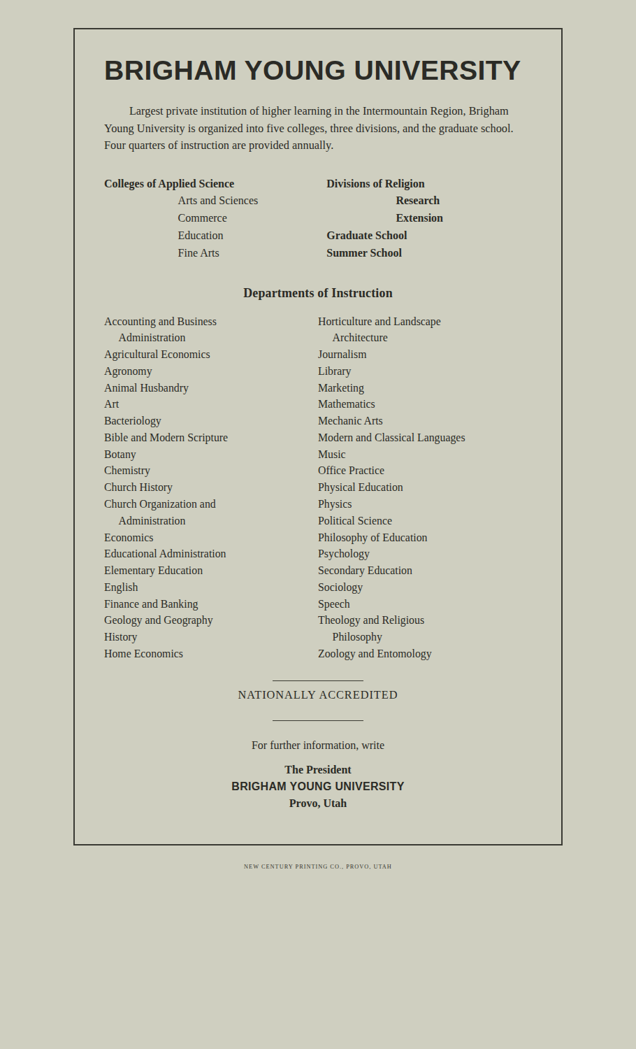BRIGHAM YOUNG UNIVERSITY
Largest private institution of higher learning in the Intermountain Region, Brigham Young University is organized into five colleges, three divisions, and the graduate school. Four quarters of instruction are provided annually.
| Colleges of Applied Science | Divisions of Religion |
| Arts and Sciences | Research |
| Commerce | Extension |
| Education | Graduate School |
| Fine Arts | Summer School |
Departments of Instruction
| Accounting and Business Administration Agricultural Economics Agronomy Animal Husbandry Art Bacteriology Bible and Modern Scripture Botany Chemistry Church History Church Organization and Administration Economics Educational Administration Elementary Education English Finance and Banking Geology and Geography History Home Economics | Horticulture and Landscape Architecture Journalism Library Marketing Mathematics Mechanic Arts Modern and Classical Languages Music Office Practice Physical Education Physics Political Science Philosophy of Education Psychology Secondary Education Sociology Speech Theology and Religious Philosophy Zoology and Entomology |
NATIONALLY ACCREDITED
For further information, write
The President
BRIGHAM YOUNG UNIVERSITY
Provo, Utah
NEW CENTURY PRINTING CO., PROVO, UTAH